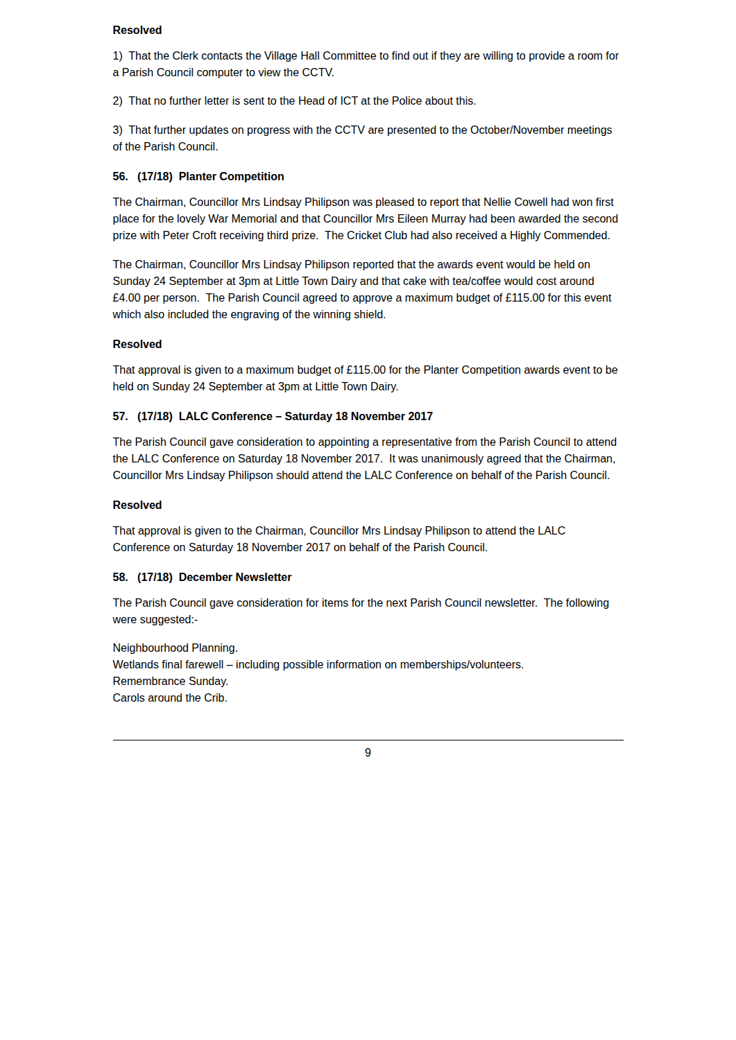Resolved
1) That the Clerk contacts the Village Hall Committee to find out if they are willing to provide a room for a Parish Council computer to view the CCTV.
2) That no further letter is sent to the Head of ICT at the Police about this.
3) That further updates on progress with the CCTV are presented to the October/November meetings of the Parish Council.
56. (17/18) Planter Competition
The Chairman, Councillor Mrs Lindsay Philipson was pleased to report that Nellie Cowell had won first place for the lovely War Memorial and that Councillor Mrs Eileen Murray had been awarded the second prize with Peter Croft receiving third prize. The Cricket Club had also received a Highly Commended.
The Chairman, Councillor Mrs Lindsay Philipson reported that the awards event would be held on Sunday 24 September at 3pm at Little Town Dairy and that cake with tea/coffee would cost around £4.00 per person. The Parish Council agreed to approve a maximum budget of £115.00 for this event which also included the engraving of the winning shield.
Resolved
That approval is given to a maximum budget of £115.00 for the Planter Competition awards event to be held on Sunday 24 September at 3pm at Little Town Dairy.
57. (17/18) LALC Conference – Saturday 18 November 2017
The Parish Council gave consideration to appointing a representative from the Parish Council to attend the LALC Conference on Saturday 18 November 2017. It was unanimously agreed that the Chairman, Councillor Mrs Lindsay Philipson should attend the LALC Conference on behalf of the Parish Council.
Resolved
That approval is given to the Chairman, Councillor Mrs Lindsay Philipson to attend the LALC Conference on Saturday 18 November 2017 on behalf of the Parish Council.
58. (17/18) December Newsletter
The Parish Council gave consideration for items for the next Parish Council newsletter. The following were suggested:-
Neighbourhood Planning.
Wetlands final farewell – including possible information on memberships/volunteers.
Remembrance Sunday.
Carols around the Crib.
9